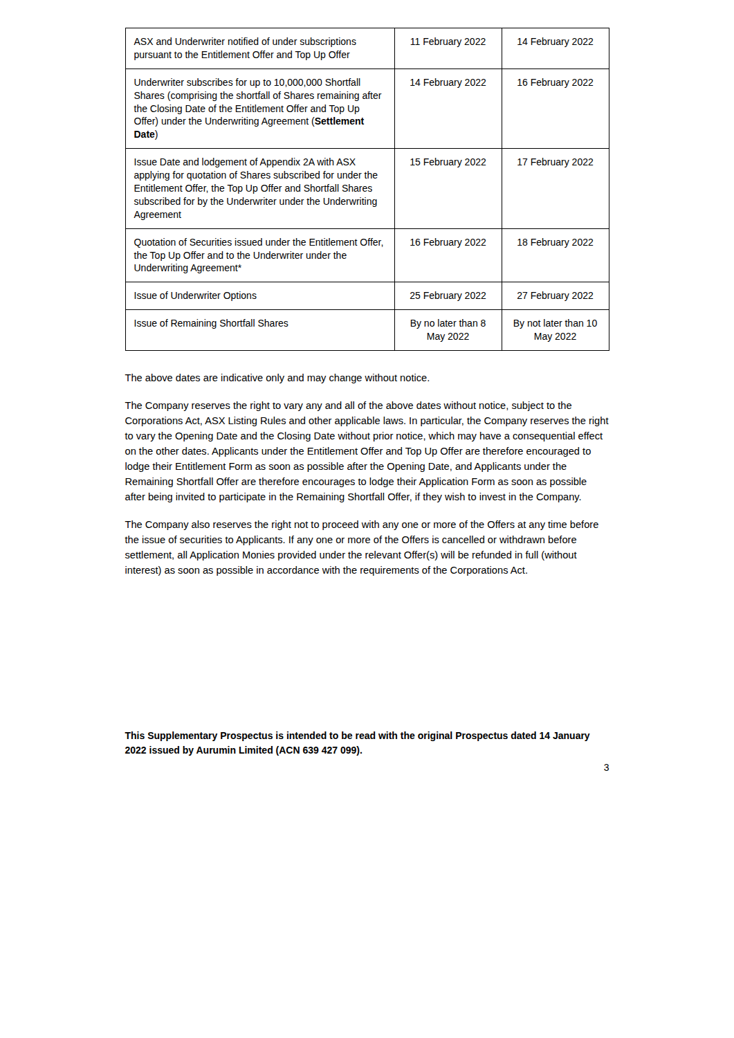| ASX and Underwriter notified of under subscriptions pursuant to the Entitlement Offer and Top Up Offer | 11 February 2022 | 14 February 2022 |
| Underwriter subscribes for up to 10,000,000 Shortfall Shares (comprising the shortfall of Shares remaining after the Closing Date of the Entitlement Offer and Top Up Offer) under the Underwriting Agreement ( Settlement Date ) | 14 February 2022 | 16 February 2022 |
| Issue Date and lodgement of Appendix 2A with ASX applying for quotation of Shares subscribed for under the Entitlement Offer, the Top Up Offer and Shortfall Shares subscribed for by the Underwriter under the Underwriting Agreement | 15 February 2022 | 17 February 2022 |
| Quotation of Securities issued under the Entitlement Offer, the Top Up Offer and to the Underwriter under the Underwriting Agreement* | 16 February 2022 | 18 February 2022 |
| Issue of Underwriter Options | 25 February 2022 | 27 February 2022 |
| Issue of Remaining Shortfall Shares | By no later than 8 May 2022 | By not later than 10 May 2022 |
The above dates are indicative only and may change without notice.
The Company reserves the right to vary any and all of the above dates without notice, subject to the Corporations Act, ASX Listing Rules and other applicable laws. In particular, the Company reserves the right to vary the Opening Date and the Closing Date without prior notice, which may have a consequential effect on the other dates. Applicants under the Entitlement Offer and Top Up Offer are therefore encouraged to lodge their Entitlement Form as soon as possible after the Opening Date, and Applicants under the Remaining Shortfall Offer are therefore encourages to lodge their Application Form as soon as possible after being invited to participate in the Remaining Shortfall Offer, if they wish to invest in the Company.
The Company also reserves the right not to proceed with any one or more of the Offers at any time before the issue of securities to Applicants. If any one or more of the Offers is cancelled or withdrawn before settlement, all Application Monies provided under the relevant Offer(s) will be refunded in full (without interest) as soon as possible in accordance with the requirements of the Corporations Act.
This Supplementary Prospectus is intended to be read with the original Prospectus dated 14 January 2022 issued by Aurumin Limited (ACN 639 427 099).
3